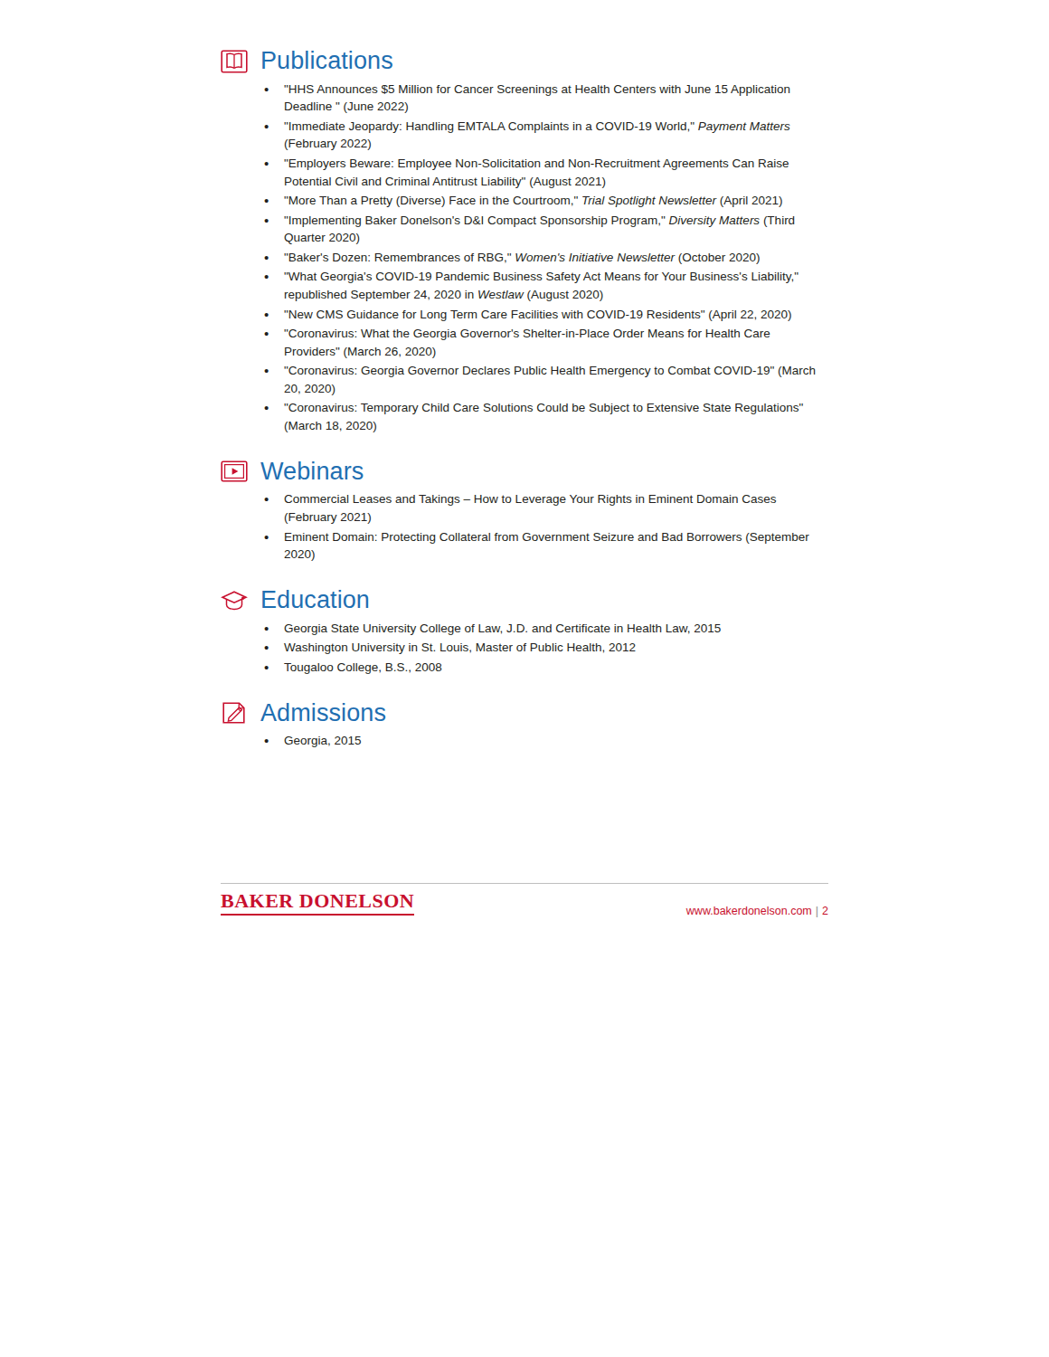Publications
"HHS Announces $5 Million for Cancer Screenings at Health Centers with June 15 Application Deadline " (June 2022)
"Immediate Jeopardy: Handling EMTALA Complaints in a COVID-19 World," Payment Matters (February 2022)
"Employers Beware: Employee Non-Solicitation and Non-Recruitment Agreements Can Raise Potential Civil and Criminal Antitrust Liability" (August 2021)
"More Than a Pretty (Diverse) Face in the Courtroom," Trial Spotlight Newsletter (April 2021)
"Implementing Baker Donelson's D&I Compact Sponsorship Program," Diversity Matters (Third Quarter 2020)
"Baker's Dozen: Remembrances of RBG," Women's Initiative Newsletter (October 2020)
"What Georgia's COVID-19 Pandemic Business Safety Act Means for Your Business's Liability," republished September 24, 2020 in Westlaw (August 2020)
"New CMS Guidance for Long Term Care Facilities with COVID-19 Residents" (April 22, 2020)
"Coronavirus: What the Georgia Governor's Shelter-in-Place Order Means for Health Care Providers" (March 26, 2020)
"Coronavirus: Georgia Governor Declares Public Health Emergency to Combat COVID-19" (March 20, 2020)
"Coronavirus: Temporary Child Care Solutions Could be Subject to Extensive State Regulations" (March 18, 2020)
Webinars
Commercial Leases and Takings – How to Leverage Your Rights in Eminent Domain Cases (February 2021)
Eminent Domain: Protecting Collateral from Government Seizure and Bad Borrowers (September 2020)
Education
Georgia State University College of Law, J.D. and Certificate in Health Law, 2015
Washington University in St. Louis, Master of Public Health, 2012
Tougaloo College, B.S., 2008
Admissions
Georgia, 2015
BAKER DONELSON
www.bakerdonelson.com|2